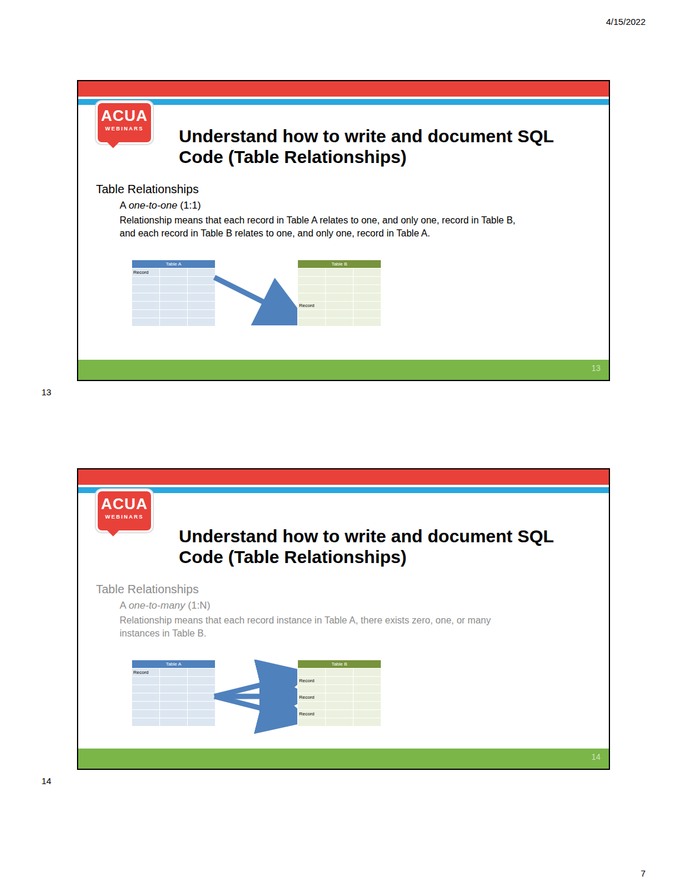4/15/2022
ACUA
WEBINARS
Understand how to write and document SQL
Code (Table Relationships)
Table Relationships
A one-to-one (1:1)
Relationship means that each record in Table A relates to one, and only one, record in Table B,
and each record in Table B relates to one, and only one, record in Table A.
| Table A |
| --- |
| Record | | |
| Table B |
| --- |
| Record | | |
13
13
ACUA
WEBINARS
Understand how to write and document SQL
Code (Table Relationships)
Table Relationships
A one-to-many (1:N)
Relationship means that each record instance in Table A, there exists zero, one, or many
instances in Table B.
| Table A |
| --- |
| Record | | |
| Table B |
| --- |
| Record | | |
| Record | | |
| Record | | |
14
14
7